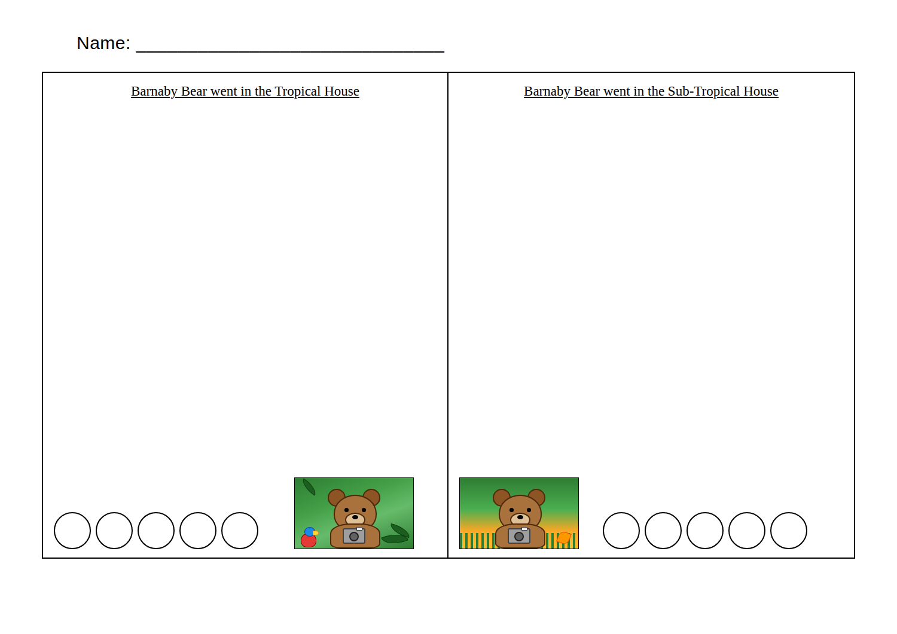Name: ______________________________
Barnaby Bear went in the Tropical House
Barnaby Bear went in the Sub-Tropical House